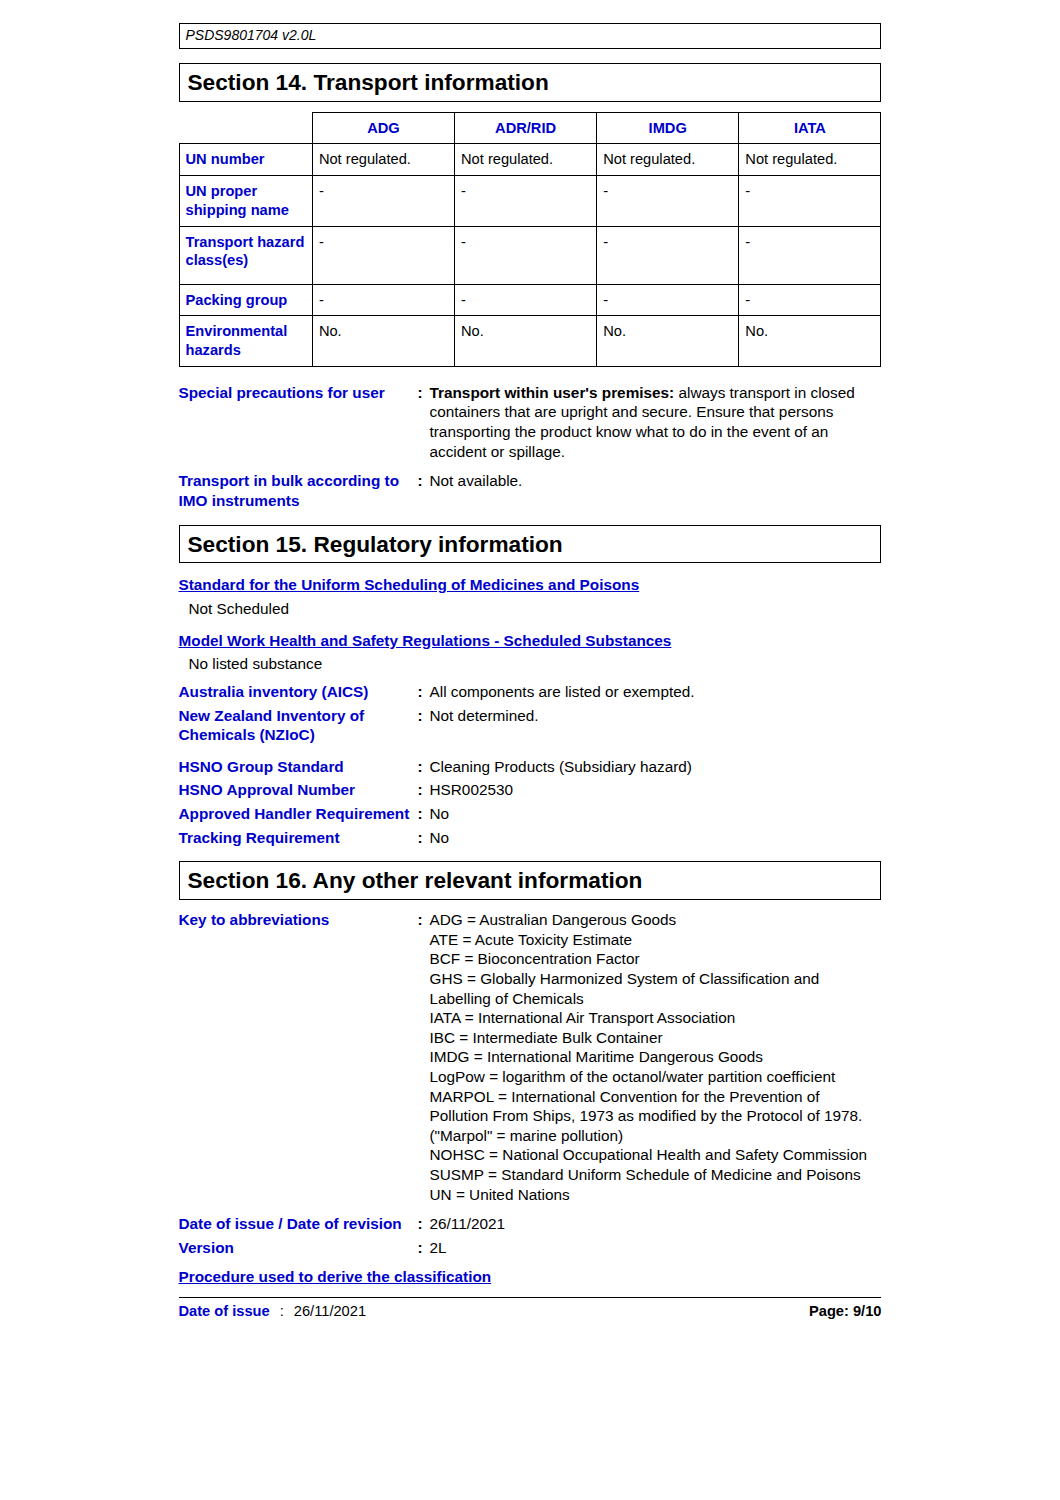PSDS9801704 v2.0L
Section 14. Transport information
| | ADG | ADR/RID | IMDG | IATA |
| --- | --- | --- | --- | --- |
| UN number | Not regulated. | Not regulated. | Not regulated. | Not regulated. |
| UN proper shipping name | - | - | - | - |
| Transport hazard class(es) | - | - | - | - |
| Packing group | - | - | - | - |
| Environmental hazards | No. | No. | No. | No. |
Special precautions for user
:
Transport within user's premises: always transport in closed containers that are upright and secure. Ensure that persons transporting the product know what to do in the event of an accident or spillage.
Transport in bulk according to IMO instruments
:
Not available.
Section 15. Regulatory information
Standard for the Uniform Scheduling of Medicines and Poisons
Not Scheduled
Model Work Health and Safety Regulations - Scheduled Substances
No listed substance
Australia inventory (AICS)
:
All components are listed or exempted.
New Zealand Inventory of Chemicals (NZIoC)
:
Not determined.
HSNO Group Standard
:
Cleaning Products (Subsidiary hazard)
HSNO Approval Number
:
HSR002530
Approved Handler Requirement
:
No
Tracking Requirement
:
No
Section 16. Any other relevant information
Key to abbreviations
:
ADG = Australian Dangerous Goods
ATE = Acute Toxicity Estimate
BCF = Bioconcentration Factor
GHS = Globally Harmonized System of Classification and Labelling of Chemicals
IATA = International Air Transport Association
IBC = Intermediate Bulk Container
IMDG = International Maritime Dangerous Goods
LogPow = logarithm of the octanol/water partition coefficient
MARPOL = International Convention for the Prevention of Pollution From Ships, 1973 as modified by the Protocol of 1978. ("Marpol" = marine pollution)
NOHSC = National Occupational Health and Safety Commission
SUSMP = Standard Uniform Schedule of Medicine and Poisons
UN = United Nations
Date of issue / Date of revision
:
26/11/2021
Version
:
2L
Procedure used to derive the classification
Date of issue : 26/11/2021
Page: 9/10